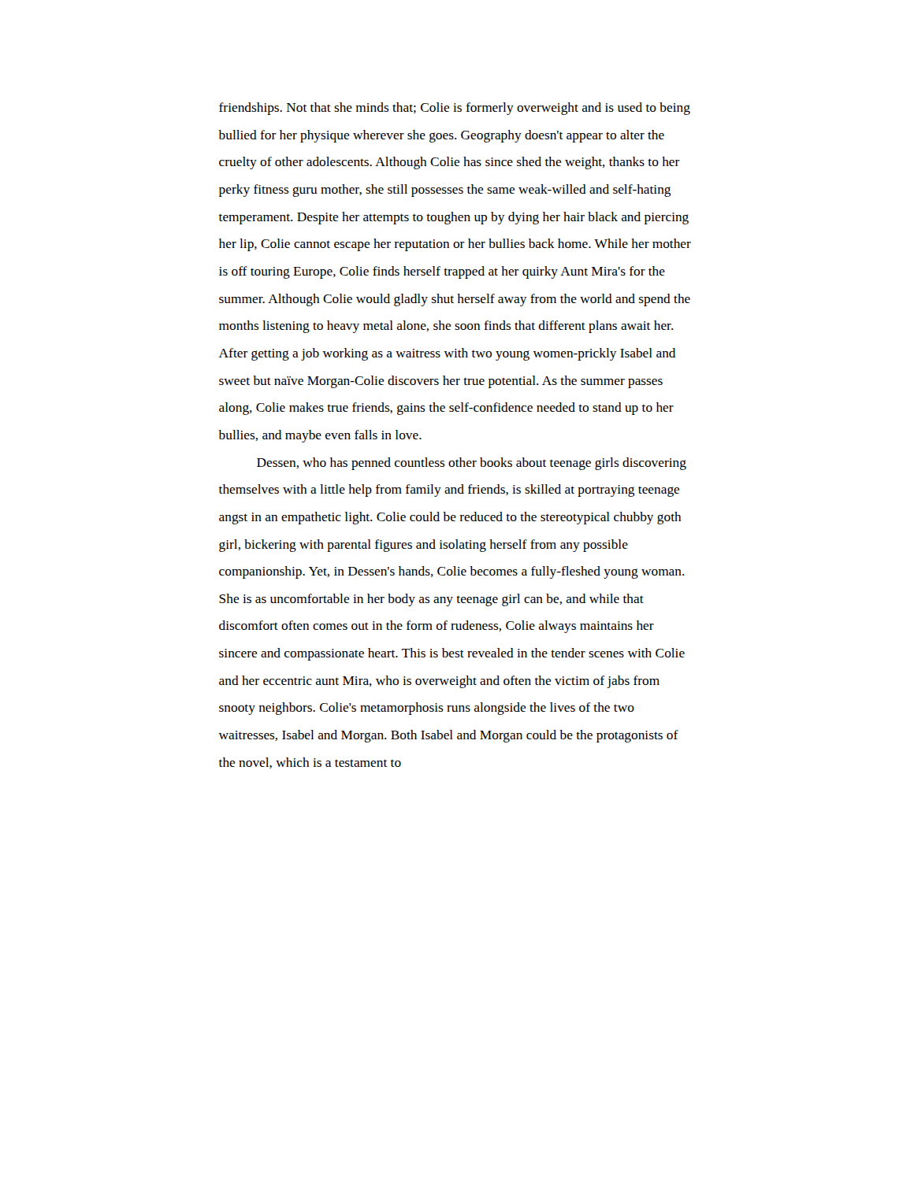friendships. Not that she minds that; Colie is formerly overweight and is used to being bullied for her physique wherever she goes. Geography doesn't appear to alter the cruelty of other adolescents. Although Colie has since shed the weight, thanks to her perky fitness guru mother, she still possesses the same weak-willed and self-hating temperament. Despite her attempts to toughen up by dying her hair black and piercing her lip, Colie cannot escape her reputation or her bullies back home. While her mother is off touring Europe, Colie finds herself trapped at her quirky Aunt Mira's for the summer. Although Colie would gladly shut herself away from the world and spend the months listening to heavy metal alone, she soon finds that different plans await her. After getting a job working as a waitress with two young women-prickly Isabel and sweet but naïve Morgan-Colie discovers her true potential. As the summer passes along, Colie makes true friends, gains the self-confidence needed to stand up to her bullies, and maybe even falls in love.
Dessen, who has penned countless other books about teenage girls discovering themselves with a little help from family and friends, is skilled at portraying teenage angst in an empathetic light. Colie could be reduced to the stereotypical chubby goth girl, bickering with parental figures and isolating herself from any possible companionship. Yet, in Dessen's hands, Colie becomes a fully-fleshed young woman. She is as uncomfortable in her body as any teenage girl can be, and while that discomfort often comes out in the form of rudeness, Colie always maintains her sincere and compassionate heart. This is best revealed in the tender scenes with Colie and her eccentric aunt Mira, who is overweight and often the victim of jabs from snooty neighbors. Colie's metamorphosis runs alongside the lives of the two waitresses, Isabel and Morgan. Both Isabel and Morgan could be the protagonists of the novel, which is a testament to